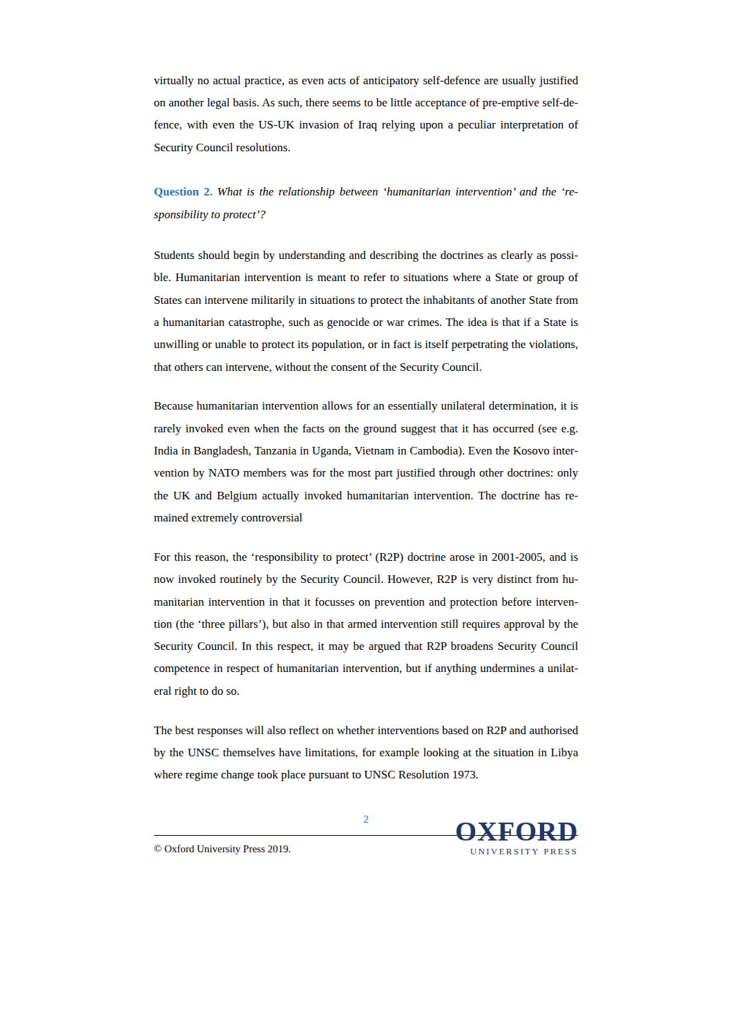virtually no actual practice, as even acts of anticipatory self-defence are usually justified on another legal basis. As such, there seems to be little acceptance of pre-emptive self-defence, with even the US-UK invasion of Iraq relying upon a peculiar interpretation of Security Council resolutions.
Question 2. What is the relationship between ‘humanitarian intervention’ and the ‘responsibility to protect’?
Students should begin by understanding and describing the doctrines as clearly as possible. Humanitarian intervention is meant to refer to situations where a State or group of States can intervene militarily in situations to protect the inhabitants of another State from a humanitarian catastrophe, such as genocide or war crimes. The idea is that if a State is unwilling or unable to protect its population, or in fact is itself perpetrating the violations, that others can intervene, without the consent of the Security Council.
Because humanitarian intervention allows for an essentially unilateral determination, it is rarely invoked even when the facts on the ground suggest that it has occurred (see e.g. India in Bangladesh, Tanzania in Uganda, Vietnam in Cambodia). Even the Kosovo intervention by NATO members was for the most part justified through other doctrines: only the UK and Belgium actually invoked humanitarian intervention. The doctrine has remained extremely controversial
For this reason, the ‘responsibility to protect’ (R2P) doctrine arose in 2001-2005, and is now invoked routinely by the Security Council. However, R2P is very distinct from humanitarian intervention in that it focusses on prevention and protection before intervention (the ‘three pillars’), but also in that armed intervention still requires approval by the Security Council. In this respect, it may be argued that R2P broadens Security Council competence in respect of humanitarian intervention, but if anything undermines a unilateral right to do so.
The best responses will also reflect on whether interventions based on R2P and authorised by the UNSC themselves have limitations, for example looking at the situation in Libya where regime change took place pursuant to UNSC Resolution 1973.
2
© Oxford University Press 2019.
OXFORD UNIVERSITY PRESS